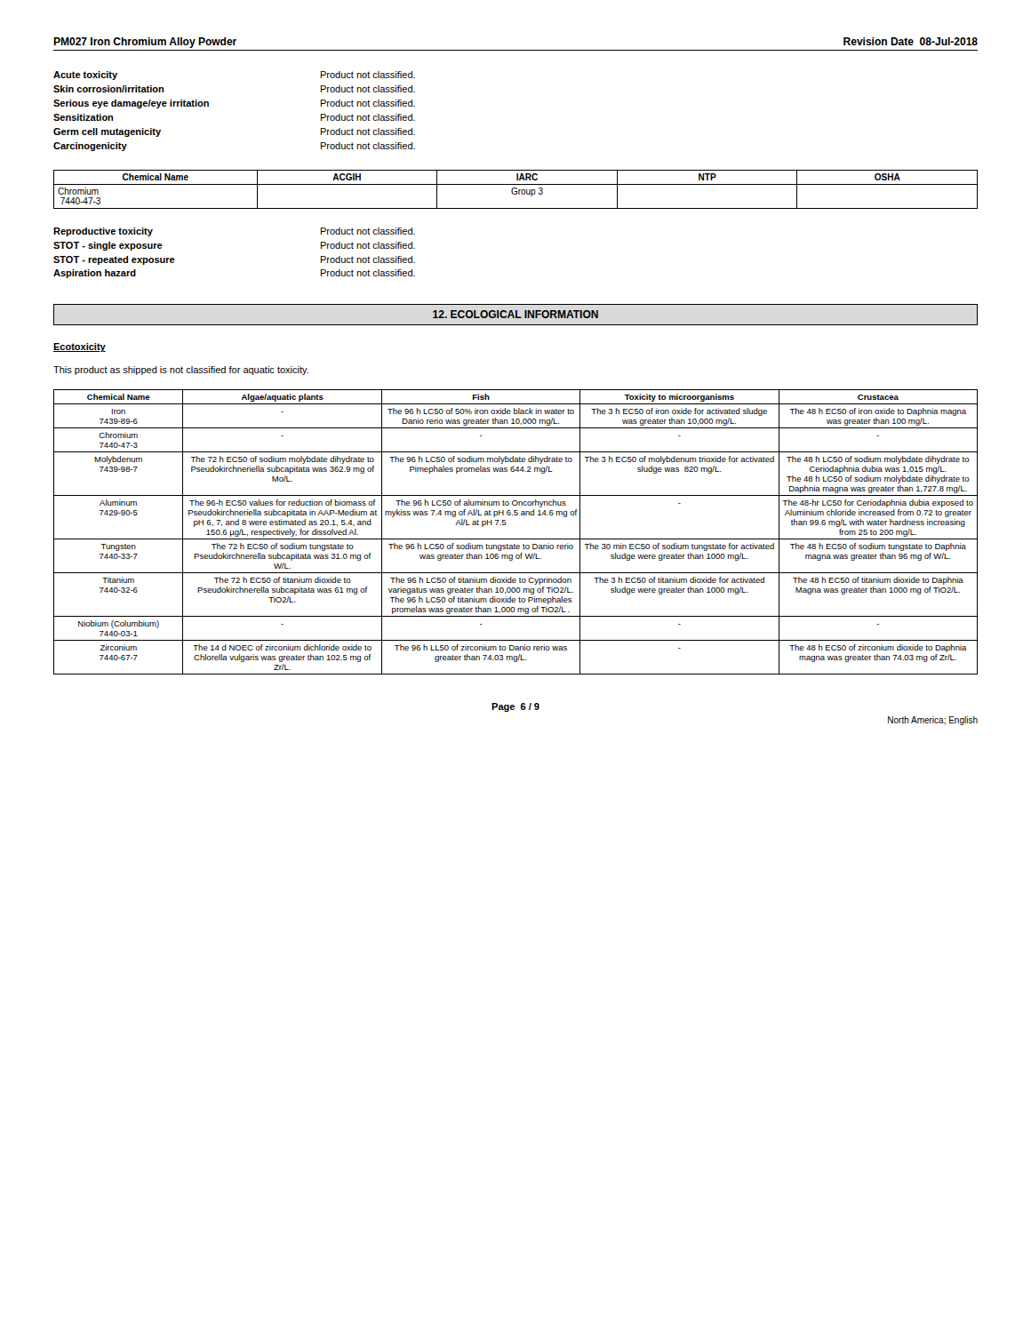PM027 Iron Chromium Alloy Powder
Revision Date 08-Jul-2018
Acute toxicity
Product not classified.
Skin corrosion/irritation
Product not classified.
Serious eye damage/eye irritation
Product not classified.
Sensitization
Product not classified.
Germ cell mutagenicity
Product not classified.
Carcinogenicity
Product not classified.
| Chemical Name | ACGIH | IARC | NTP | OSHA |
| --- | --- | --- | --- | --- |
| Chromium 7440-47-3 | | Group 3 | | |
Reproductive toxicity
Product not classified.
STOT - single exposure
Product not classified.
STOT - repeated exposure
Product not classified.
Aspiration hazard
Product not classified.
12. ECOLOGICAL INFORMATION
Ecotoxicity
This product as shipped is not classified for aquatic toxicity.
| Chemical Name | Algae/aquatic plants | Fish | Toxicity to microorganisms | Crustacea |
| --- | --- | --- | --- | --- |
| Iron 7439-89-6 | - | The 96 h LC50 of 50% iron oxide black in water to Danio rerio was greater than 10,000 mg/L. | The 3 h EC50 of iron oxide for activated sludge was greater than 10,000 mg/L. | The 48 h EC50 of iron oxide to Daphnia magna was greater than 100 mg/L. |
| Chromium 7440-47-3 | - | - | - | - |
| Molybdenum 7439-98-7 | The 72 h EC50 of sodium molybdate dihydrate to Pseudokirchneriella subcapitata was 362.9 mg of Mo/L. | The 96 h LC50 of sodium molybdate dihydrate to Pimephales promelas was 644.2 mg/L | The 3 h EC50 of molybdenum trioxide for activated sludge was 820 mg/L. | The 48 h LC50 of sodium molybdate dihydrate to Ceriodaphnia dubia was 1,015 mg/L. The 48 h LC50 of sodium molybdate dihydrate to Daphnia magna was greater than 1,727.8 mg/L. |
| Aluminum 7429-90-5 | The 96-h EC50 values for reduction of biomass of Pseudokirchneriella subcapitata in AAP-Medium at pH 6, 7, and 8 were estimated as 20.1, 5.4, and 150.6 µg/L, respectively, for dissolved Al. | The 96 h LC50 of aluminum to Oncorhynchus mykiss was 7.4 mg of Al/L at pH 6.5 and 14.6 mg of Al/L at pH 7.5 | - | The 48-hr LC50 for Ceriodaphnia dubia exposed to Aluminium chloride increased from 0.72 to greater than 99.6 mg/L with water hardness increasing from 25 to 200 mg/L. |
| Tungsten 7440-33-7 | The 72 h EC50 of sodium tungstate to Pseudokirchnerella subcapitata was 31.0 mg of W/L. | The 96 h LC50 of sodium tungstate to Danio rerio was greater than 106 mg of W/L. | The 30 min EC50 of sodium tungstate for activated sludge were greater than 1000 mg/L. | The 48 h EC50 of sodium tungstate to Daphnia magna was greater than 96 mg of W/L. |
| Titanium 7440-32-6 | The 72 h EC50 of titanium dioxide to Pseudokirchnerella subcapitata was 61 mg of TiO2/L. | The 96 h LC50 of titanium dioxide to Cyprinodon variegatus was greater than 10,000 mg of TiO2/L. The 96 h LC50 of titanium dioxide to Pimephales promelas was greater than 1,000 mg of TiO2/L . | The 3 h EC50 of titanium dioxide for activated sludge were greater than 1000 mg/L. | The 48 h EC50 of titanium dioxide to Daphnia Magna was greater than 1000 mg of TiO2/L. |
| Niobium (Columbium) 7440-03-1 | - | - | - | - |
| Zirconium 7440-67-7 | The 14 d NOEC of zirconium dichloride oxide to Chlorella vulgaris was greater than 102.5 mg of Zr/L. | The 96 h LL50 of zirconium to Danio rerio was greater than 74.03 mg/L. | - | The 48 h EC50 of zirconium dioxide to Daphnia magna was greater than 74.03 mg of Zr/L. |
Page 6 / 9
North America; English